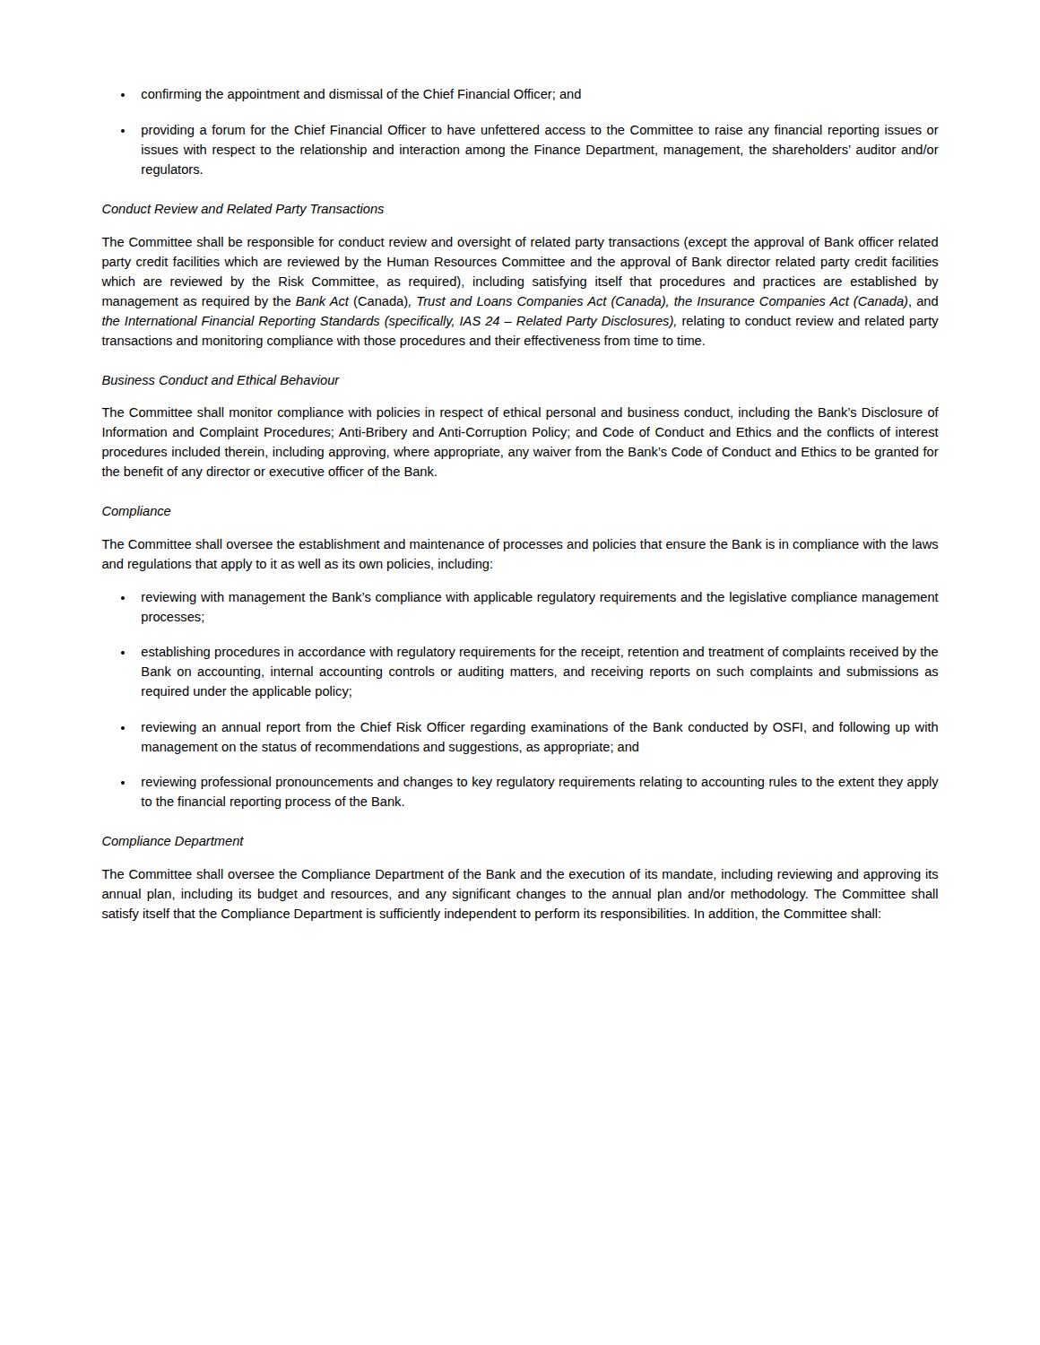confirming the appointment and dismissal of the Chief Financial Officer; and
providing a forum for the Chief Financial Officer to have unfettered access to the Committee to raise any financial reporting issues or issues with respect to the relationship and interaction among the Finance Department, management, the shareholders’ auditor and/or regulators.
Conduct Review and Related Party Transactions
The Committee shall be responsible for conduct review and oversight of related party transactions (except the approval of Bank officer related party credit facilities which are reviewed by the Human Resources Committee and the approval of Bank director related party credit facilities which are reviewed by the Risk Committee, as required), including satisfying itself that procedures and practices are established by management as required by the Bank Act (Canada), Trust and Loans Companies Act (Canada), the Insurance Companies Act (Canada), and the International Financial Reporting Standards (specifically, IAS 24 – Related Party Disclosures), relating to conduct review and related party transactions and monitoring compliance with those procedures and their effectiveness from time to time.
Business Conduct and Ethical Behaviour
The Committee shall monitor compliance with policies in respect of ethical personal and business conduct, including the Bank’s Disclosure of Information and Complaint Procedures; Anti-Bribery and Anti-Corruption Policy; and Code of Conduct and Ethics and the conflicts of interest procedures included therein, including approving, where appropriate, any waiver from the Bank’s Code of Conduct and Ethics to be granted for the benefit of any director or executive officer of the Bank.
Compliance
The Committee shall oversee the establishment and maintenance of processes and policies that ensure the Bank is in compliance with the laws and regulations that apply to it as well as its own policies, including:
reviewing with management the Bank’s compliance with applicable regulatory requirements and the legislative compliance management processes;
establishing procedures in accordance with regulatory requirements for the receipt, retention and treatment of complaints received by the Bank on accounting, internal accounting controls or auditing matters, and receiving reports on such complaints and submissions as required under the applicable policy;
reviewing an annual report from the Chief Risk Officer regarding examinations of the Bank conducted by OSFI, and following up with management on the status of recommendations and suggestions, as appropriate; and
reviewing professional pronouncements and changes to key regulatory requirements relating to accounting rules to the extent they apply to the financial reporting process of the Bank.
Compliance Department
The Committee shall oversee the Compliance Department of the Bank and the execution of its mandate, including reviewing and approving its annual plan, including its budget and resources, and any significant changes to the annual plan and/or methodology. The Committee shall satisfy itself that the Compliance Department is sufficiently independent to perform its responsibilities. In addition, the Committee shall: